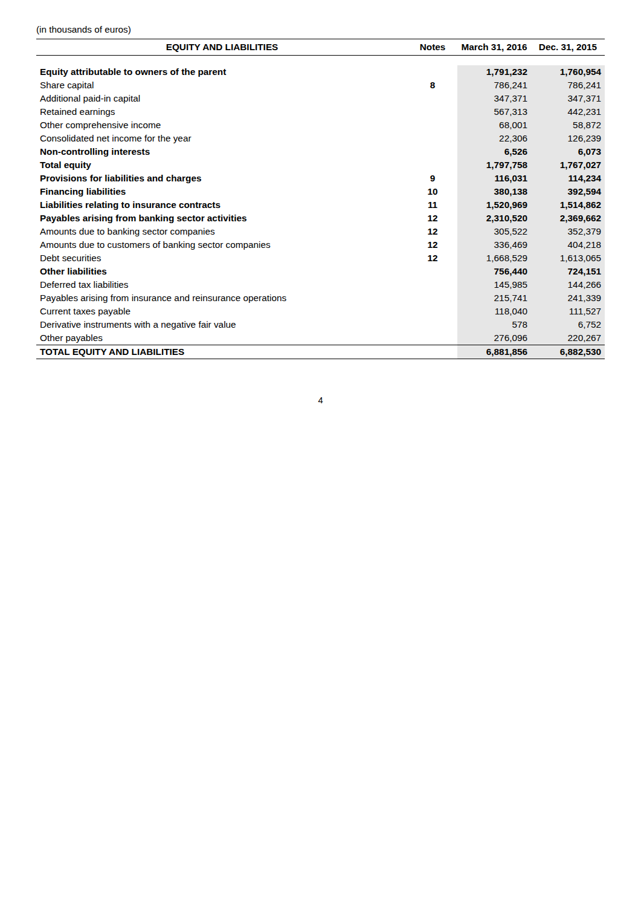(in thousands of euros)
| EQUITY AND LIABILITIES | Notes | March 31, 2016 | Dec. 31, 2015 |
| --- | --- | --- | --- |
| Equity attributable to owners of the parent | | 1,791,232 | 1,760,954 |
| Share capital | 8 | 786,241 | 786,241 |
| Additional paid-in capital | | 347,371 | 347,371 |
| Retained earnings | | 567,313 | 442,231 |
| Other comprehensive income | | 68,001 | 58,872 |
| Consolidated net income for the year | | 22,306 | 126,239 |
| Non-controlling interests | | 6,526 | 6,073 |
| Total equity | | 1,797,758 | 1,767,027 |
| Provisions for liabilities and charges | 9 | 116,031 | 114,234 |
| Financing liabilities | 10 | 380,138 | 392,594 |
| Liabilities relating to insurance contracts | 11 | 1,520,969 | 1,514,862 |
| Payables arising from banking sector activities | 12 | 2,310,520 | 2,369,662 |
| Amounts due to banking sector companies | 12 | 305,522 | 352,379 |
| Amounts due to customers of banking sector companies | 12 | 336,469 | 404,218 |
| Debt securities | 12 | 1,668,529 | 1,613,065 |
| Other liabilities | | 756,440 | 724,151 |
| Deferred tax liabilities | | 145,985 | 144,266 |
| Payables arising from insurance and reinsurance operations | | 215,741 | 241,339 |
| Current taxes payable | | 118,040 | 111,527 |
| Derivative instruments with a negative fair value | | 578 | 6,752 |
| Other payables | | 276,096 | 220,267 |
| TOTAL EQUITY AND LIABILITIES | | 6,881,856 | 6,882,530 |
4